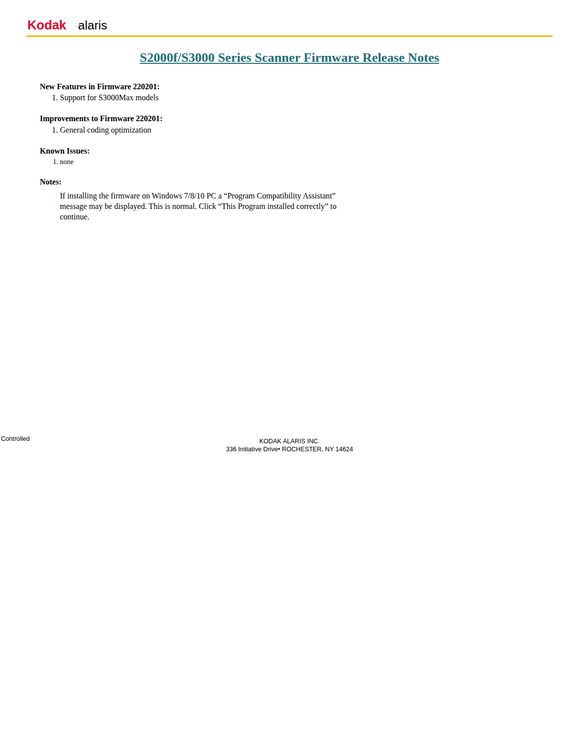S2000f/S3000 Series Scanner Firmware Release Notes
New Features in Firmware 220201:
Support for S3000Max models
Improvements to Firmware 220201:
General coding optimization
Known Issues:
none
Notes:
If installing the firmware on Windows 7/8/10 PC a “Program Compatibility Assistant” message may be displayed. This is normal. Click “This Program installed correctly” to continue.
Controlled
KODAK ALARIS INC.
336 Initiative Drive• ROCHESTER, NY 14624